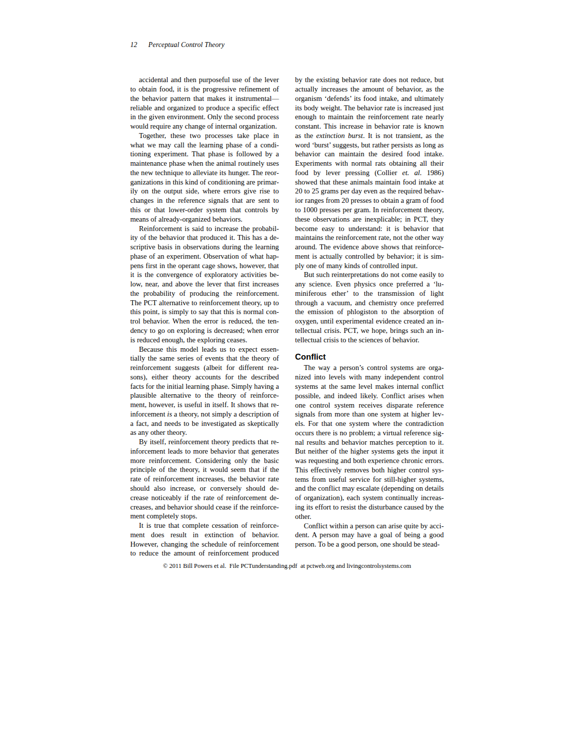12 Perceptual Control Theory
accidental and then purposeful use of the lever to obtain food, it is the progressive refinement of the behavior pattern that makes it instrumental—reliable and organized to produce a specific effect in the given environment. Only the second process would require any change of internal organization.
Together, these two processes take place in what we may call the learning phase of a conditioning experiment. That phase is followed by a maintenance phase when the animal routinely uses the new technique to alleviate its hunger. The reorganizations in this kind of conditioning are primarily on the output side, where errors give rise to changes in the reference signals that are sent to this or that lower-order system that controls by means of already-organized behaviors.
Reinforcement is said to increase the probability of the behavior that produced it. This has a descriptive basis in observations during the learning phase of an experiment. Observation of what happens first in the operant cage shows, however, that it is the convergence of exploratory activities below, near, and above the lever that first increases the probability of producing the reinforcement. The PCT alternative to reinforcement theory, up to this point, is simply to say that this is normal control behavior. When the error is reduced, the tendency to go on exploring is decreased; when error is reduced enough, the exploring ceases.
Because this model leads us to expect essentially the same series of events that the theory of reinforcement suggests (albeit for different reasons), either theory accounts for the described facts for the initial learning phase. Simply having a plausible alternative to the theory of reinforcement, however, is useful in itself. It shows that reinforcement is a theory, not simply a description of a fact, and needs to be investigated as skeptically as any other theory.
By itself, reinforcement theory predicts that reinforcement leads to more behavior that generates more reinforcement. Considering only the basic principle of the theory, it would seem that if the rate of reinforcement increases, the behavior rate should also increase, or conversely should decrease noticeably if the rate of reinforcement decreases, and behavior should cease if the reinforcement completely stops.
It is true that complete cessation of reinforcement does result in extinction of behavior. However, changing the schedule of reinforcement to reduce the amount of reinforcement produced by the existing behavior rate does not reduce, but actually increases the amount of behavior, as the organism ‘defends’ its food intake, and ultimately its body weight. The behavior rate is increased just enough to maintain the reinforcement rate nearly constant. This increase in behavior rate is known as the extinction burst. It is not transient, as the word ‘burst’ suggests, but rather persists as long as behavior can maintain the desired food intake. Experiments with normal rats obtaining all their food by lever pressing (Collier et. al. 1986) showed that these animals maintain food intake at 20 to 25 grams per day even as the required behavior ranges from 20 presses to obtain a gram of food to 1000 presses per gram. In reinforcement theory, these observations are inexplicable; in PCT, they become easy to understand: it is behavior that maintains the reinforcement rate, not the other way around. The evidence above shows that reinforcement is actually controlled by behavior; it is simply one of many kinds of controlled input.
But such reinterpretations do not come easily to any science. Even physics once preferred a ‘luminiferous ether’ to the transmission of light through a vacuum, and chemistry once preferred the emission of phlogiston to the absorption of oxygen, until experimental evidence created an intellectual crisis. PCT, we hope, brings such an intellectual crisis to the sciences of behavior.
Conflict
The way a person’s control systems are organized into levels with many independent control systems at the same level makes internal conflict possible, and indeed likely. Conflict arises when one control system receives disparate reference signals from more than one system at higher levels. For that one system where the contradiction occurs there is no problem; a virtual reference signal results and behavior matches perception to it. But neither of the higher systems gets the input it was requesting and both experience chronic errors. This effectively removes both higher control systems from useful service for still-higher systems, and the conflict may escalate (depending on details of organization), each system continually increasing its effort to resist the disturbance caused by the other.
Conflict within a person can arise quite by accident. A person may have a goal of being a good person. To be a good person, one should be stead-
© 2011 Bill Powers et al. File PCTunderstanding.pdf at pctweb.org and livingcontrolsystems.com